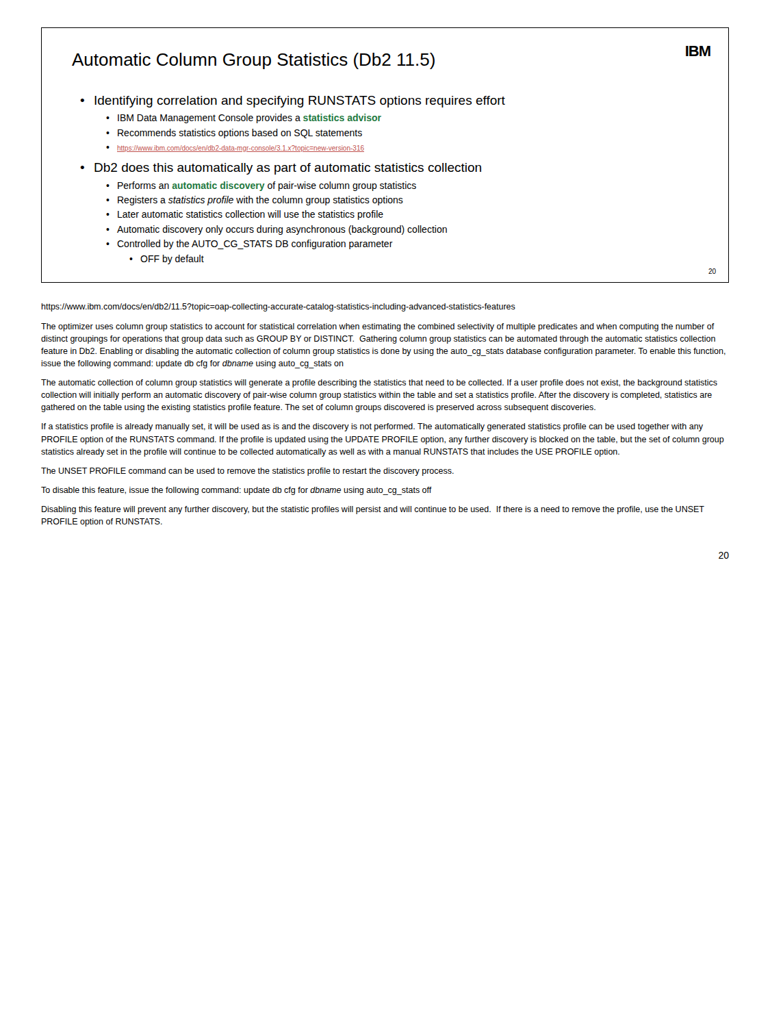IBM
Automatic Column Group Statistics (Db2 11.5)
Identifying correlation and specifying RUNSTATS options requires effort
IBM Data Management Console provides a statistics advisor
Recommends statistics options based on SQL statements
https://www.ibm.com/docs/en/db2-data-mgr-console/3.1.x?topic=new-version-316
Db2 does this automatically as part of automatic statistics collection
Performs an automatic discovery of pair-wise column group statistics
Registers a statistics profile with the column group statistics options
Later automatic statistics collection will use the statistics profile
Automatic discovery only occurs during asynchronous (background) collection
Controlled by the AUTO_CG_STATS DB configuration parameter
OFF by default
20
https://www.ibm.com/docs/en/db2/11.5?topic=oap-collecting-accurate-catalog-statistics-including-advanced-statistics-features
The optimizer uses column group statistics to account for statistical correlation when estimating the combined selectivity of multiple predicates and when computing the number of distinct groupings for operations that group data such as GROUP BY or DISTINCT. Gathering column group statistics can be automated through the automatic statistics collection feature in Db2. Enabling or disabling the automatic collection of column group statistics is done by using the auto_cg_stats database configuration parameter. To enable this function, issue the following command: update db cfg for dbname using auto_cg_stats on
The automatic collection of column group statistics will generate a profile describing the statistics that need to be collected. If a user profile does not exist, the background statistics collection will initially perform an automatic discovery of pair-wise column group statistics within the table and set a statistics profile. After the discovery is completed, statistics are gathered on the table using the existing statistics profile feature. The set of column groups discovered is preserved across subsequent discoveries.
If a statistics profile is already manually set, it will be used as is and the discovery is not performed. The automatically generated statistics profile can be used together with any PROFILE option of the RUNSTATS command. If the profile is updated using the UPDATE PROFILE option, any further discovery is blocked on the table, but the set of column group statistics already set in the profile will continue to be collected automatically as well as with a manual RUNSTATS that includes the USE PROFILE option.
The UNSET PROFILE command can be used to remove the statistics profile to restart the discovery process.
To disable this feature, issue the following command: update db cfg for dbname using auto_cg_stats off
Disabling this feature will prevent any further discovery, but the statistic profiles will persist and will continue to be used. If there is a need to remove the profile, use the UNSET PROFILE option of RUNSTATS.
20